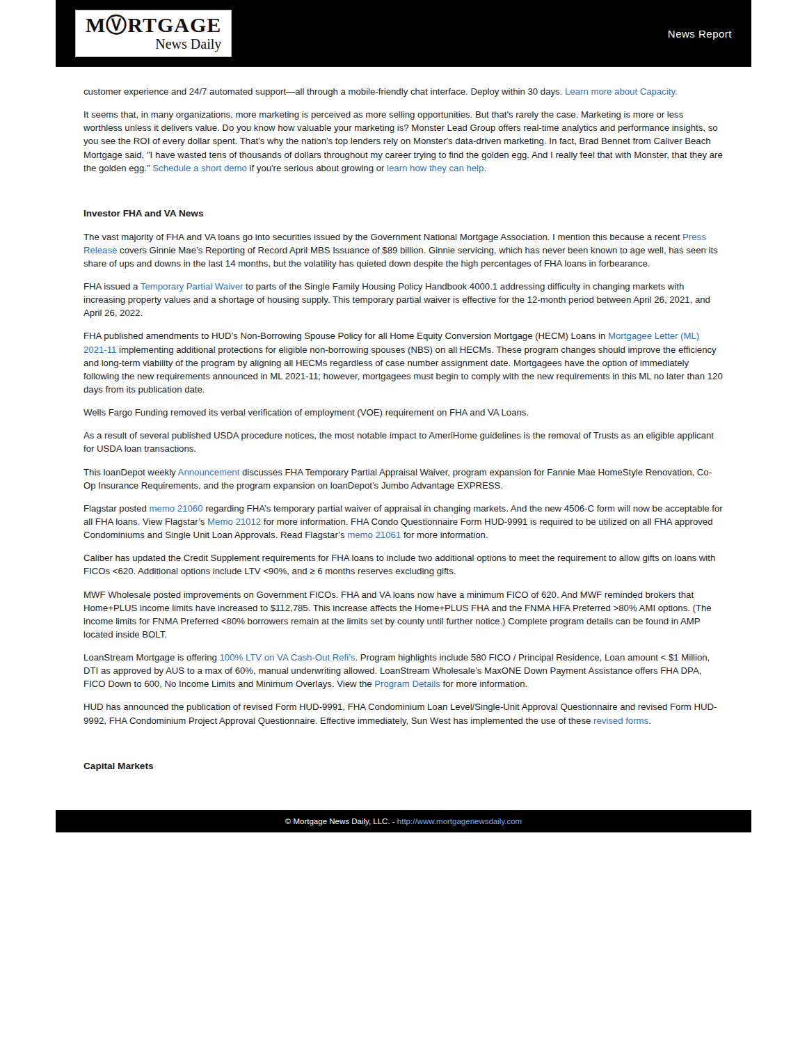MⓋRTGAGE News Daily
News Report
customer experience and 24/7 automated support—all through a mobile-friendly chat interface. Deploy within 30 days. Learn more about Capacity.
It seems that, in many organizations, more marketing is perceived as more selling opportunities. But that's rarely the case. Marketing is more or less worthless unless it delivers value. Do you know how valuable your marketing is? Monster Lead Group offers real-time analytics and performance insights, so you see the ROI of every dollar spent. That's why the nation's top lenders rely on Monster's data-driven marketing. In fact, Brad Bennet from Caliver Beach Mortgage said, "I have wasted tens of thousands of dollars throughout my career trying to find the golden egg. And I really feel that with Monster, that they are the golden egg." Schedule a short demo if you're serious about growing or learn how they can help.
Investor FHA and VA News
The vast majority of FHA and VA loans go into securities issued by the Government National Mortgage Association. I mention this because a recent Press Release covers Ginnie Mae’s Reporting of Record April MBS Issuance of $89 billion. Ginnie servicing, which has never been known to age well, has seen its share of ups and downs in the last 14 months, but the volatility has quieted down despite the high percentages of FHA loans in forbearance.
FHA issued a Temporary Partial Waiver to parts of the Single Family Housing Policy Handbook 4000.1 addressing difficulty in changing markets with increasing property values and a shortage of housing supply. This temporary partial waiver is effective for the 12-month period between April 26, 2021, and April 26, 2022.
FHA published amendments to HUD’s Non-Borrowing Spouse Policy for all Home Equity Conversion Mortgage (HECM) Loans in Mortgagee Letter (ML) 2021-11 implementing additional protections for eligible non-borrowing spouses (NBS) on all HECMs. These program changes should improve the efficiency and long-term viability of the program by aligning all HECMs regardless of case number assignment date. Mortgagees have the option of immediately following the new requirements announced in ML 2021-11; however, mortgagees must begin to comply with the new requirements in this ML no later than 120 days from its publication date.
Wells Fargo Funding removed its verbal verification of employment (VOE) requirement on FHA and VA Loans.
As a result of several published USDA procedure notices, the most notable impact to AmeriHome guidelines is the removal of Trusts as an eligible applicant for USDA loan transactions.
This loanDepot weekly Announcement discusses FHA Temporary Partial Appraisal Waiver, program expansion for Fannie Mae HomeStyle Renovation, Co-Op Insurance Requirements, and the program expansion on loanDepot’s Jumbo Advantage EXPRESS.
Flagstar posted memo 21060 regarding FHA’s temporary partial waiver of appraisal in changing markets. And the new 4506-C form will now be acceptable for all FHA loans. View Flagstar’s Memo 21012 for more information. FHA Condo Questionnaire Form HUD-9991 is required to be utilized on all FHA approved Condominiums and Single Unit Loan Approvals. Read Flagstar’s memo 21061 for more information.
Caliber has updated the Credit Supplement requirements for FHA loans to include two additional options to meet the requirement to allow gifts on loans with FICOs <620. Additional options include LTV <90%, and ≥ 6 months reserves excluding gifts.
MWF Wholesale posted improvements on Government FICOs. FHA and VA loans now have a minimum FICO of 620. And MWF reminded brokers that Home+PLUS income limits have increased to $112,785. This increase affects the Home+PLUS FHA and the FNMA HFA Preferred >80% AMI options. (The income limits for FNMA Preferred <80% borrowers remain at the limits set by county until further notice.) Complete program details can be found in AMP located inside BOLT.
LoanStream Mortgage is offering 100% LTV on VA Cash-Out Refi’s. Program highlights include 580 FICO / Principal Residence, Loan amount < $1 Million, DTI as approved by AUS to a max of 60%, manual underwriting allowed. LoanStream Wholesale’s MaxONE Down Payment Assistance offers FHA DPA, FICO Down to 600, No Income Limits and Minimum Overlays. View the Program Details for more information.
HUD has announced the publication of revised Form HUD-9991, FHA Condominium Loan Level/Single-Unit Approval Questionnaire and revised Form HUD-9992, FHA Condominium Project Approval Questionnaire. Effective immediately, Sun West has implemented the use of these revised forms.
Capital Markets
© Mortgage News Daily, LLC. - http://www.mortgagenewsdaily.com